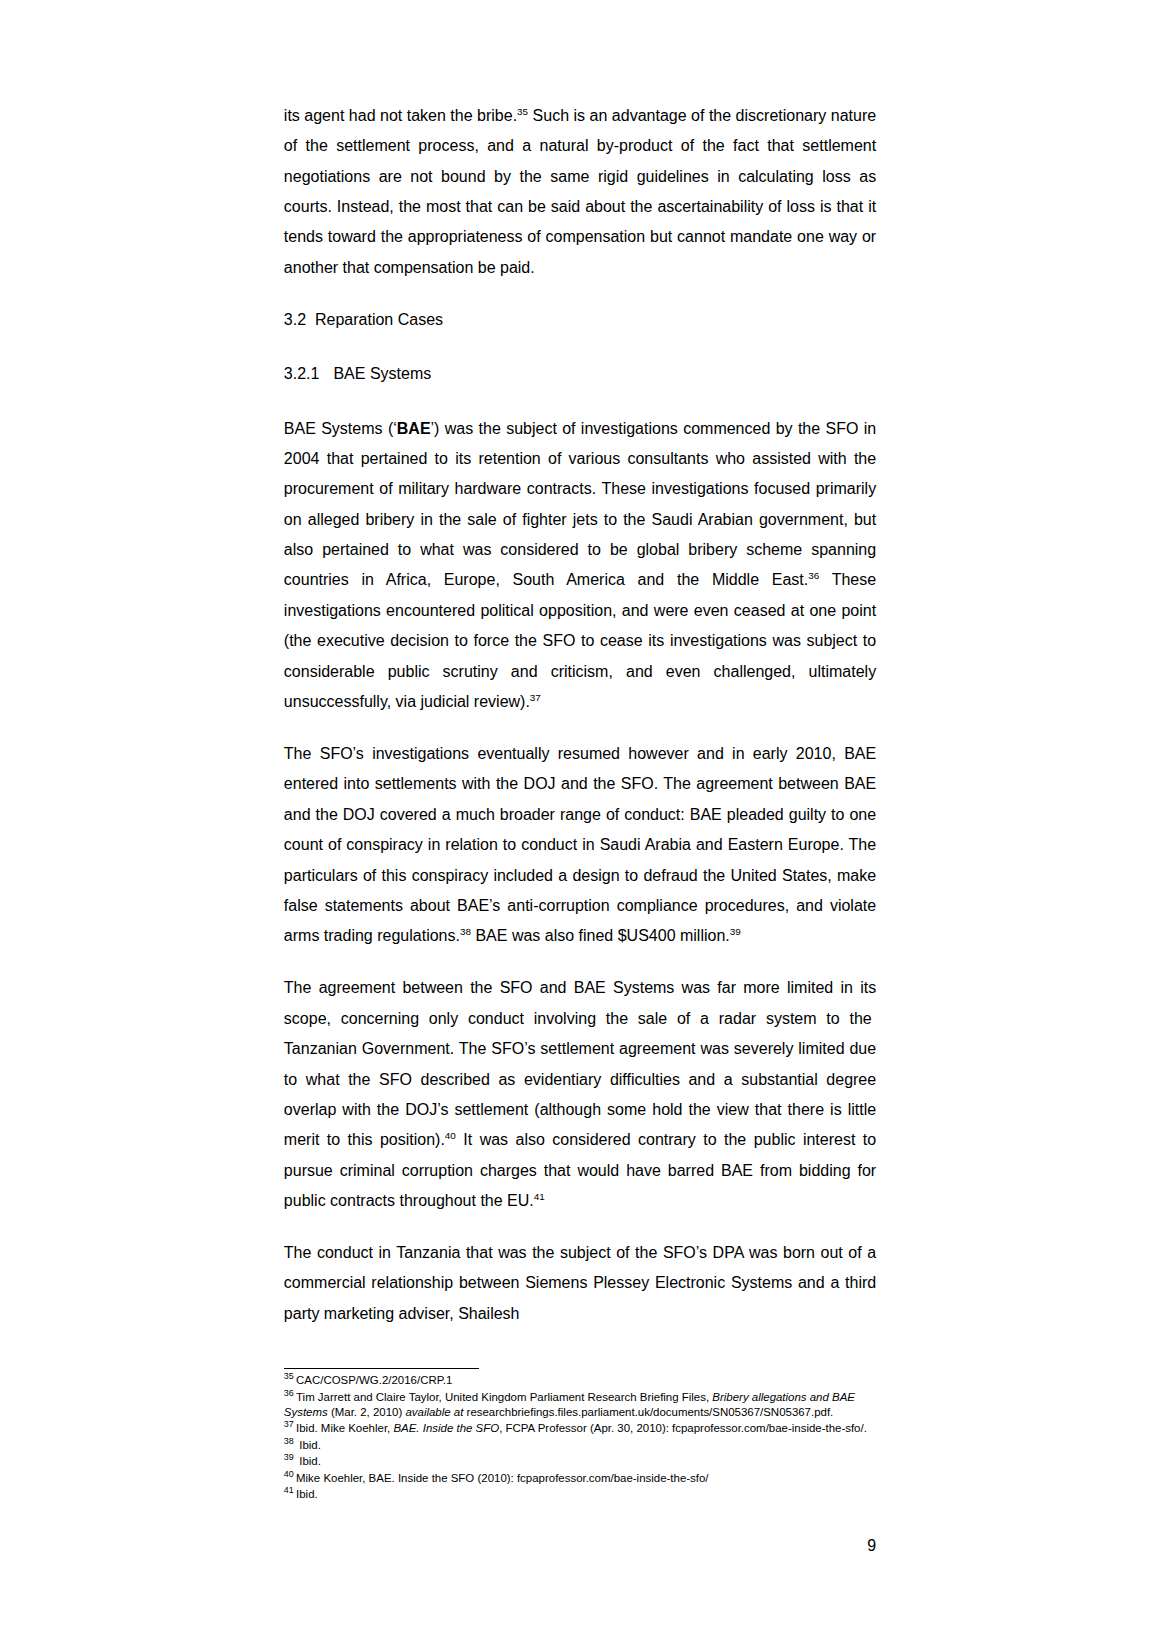its agent had not taken the bribe.35 Such is an advantage of the discretionary nature of the settlement process, and a natural by-product of the fact that settlement negotiations are not bound by the same rigid guidelines in calculating loss as courts. Instead, the most that can be said about the ascertainability of loss is that it tends toward the appropriateness of compensation but cannot mandate one way or another that compensation be paid.
3.2 Reparation Cases
3.2.1 BAE Systems
BAE Systems (‘BAE’) was the subject of investigations commenced by the SFO in 2004 that pertained to its retention of various consultants who assisted with the procurement of military hardware contracts. These investigations focused primarily on alleged bribery in the sale of fighter jets to the Saudi Arabian government, but also pertained to what was considered to be global bribery scheme spanning countries in Africa, Europe, South America and the Middle East.36 These investigations encountered political opposition, and were even ceased at one point (the executive decision to force the SFO to cease its investigations was subject to considerable public scrutiny and criticism, and even challenged, ultimately unsuccessfully, via judicial review).37
The SFO’s investigations eventually resumed however and in early 2010, BAE entered into settlements with the DOJ and the SFO. The agreement between BAE and the DOJ covered a much broader range of conduct: BAE pleaded guilty to one count of conspiracy in relation to conduct in Saudi Arabia and Eastern Europe. The particulars of this conspiracy included a design to defraud the United States, make false statements about BAE’s anti-corruption compliance procedures, and violate arms trading regulations.38 BAE was also fined $US400 million.39
The agreement between the SFO and BAE Systems was far more limited in its scope, concerning only conduct involving the sale of a radar system to the Tanzanian Government. The SFO’s settlement agreement was severely limited due to what the SFO described as evidentiary difficulties and a substantial degree overlap with the DOJ’s settlement (although some hold the view that there is little merit to this position).40 It was also considered contrary to the public interest to pursue criminal corruption charges that would have barred BAE from bidding for public contracts throughout the EU.41
The conduct in Tanzania that was the subject of the SFO’s DPA was born out of a commercial relationship between Siemens Plessey Electronic Systems and a third party marketing adviser, Shailesh
35CAC/COSP/WG.2/2016/CRP.1
36Tim Jarrett and Claire Taylor, United Kingdom Parliament Research Briefing Files, Bribery allegations and BAE Systems (Mar. 2, 2010) available at researchbriefings.files.parliament.uk/documents/SN05367/SN05367.pdf.
37Ibid. Mike Koehler, BAE. Inside the SFO, FCPA Professor (Apr. 30, 2010): fcpaprofessor.com/bae-inside-the-sfo/.
38 Ibid.
39 Ibid.
40Mike Koehler, BAE. Inside the SFO (2010): fcpaprofessor.com/bae-inside-the-sfo/
41Ibid.
9